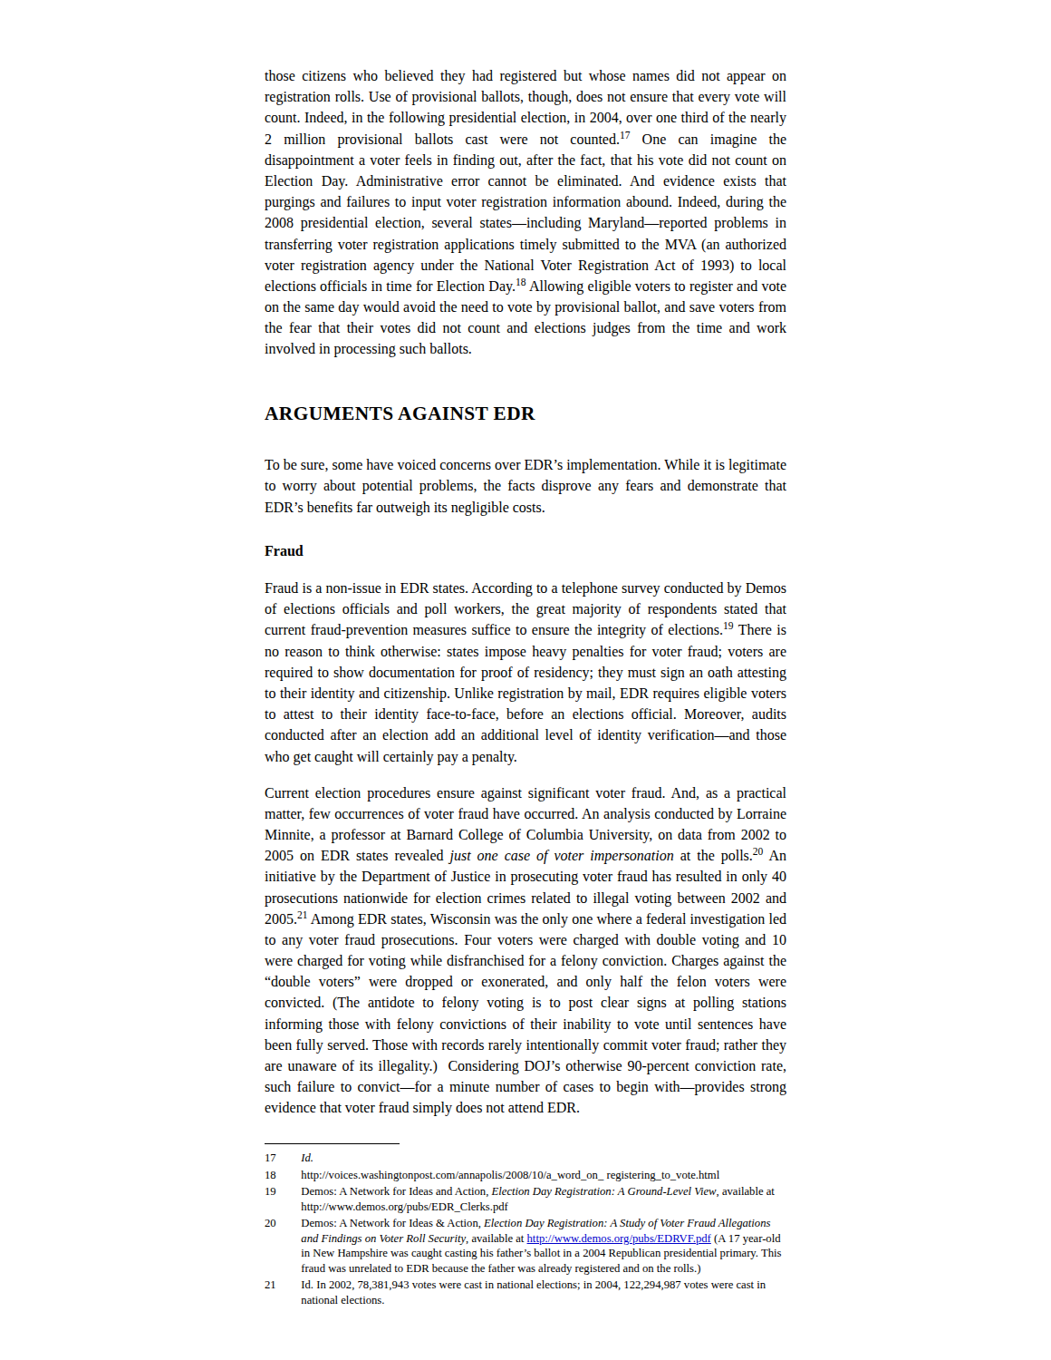those citizens who believed they had registered but whose names did not appear on registration rolls. Use of provisional ballots, though, does not ensure that every vote will count. Indeed, in the following presidential election, in 2004, over one third of the nearly 2 million provisional ballots cast were not counted.17 One can imagine the disappointment a voter feels in finding out, after the fact, that his vote did not count on Election Day. Administrative error cannot be eliminated. And evidence exists that purgings and failures to input voter registration information abound. Indeed, during the 2008 presidential election, several states—including Maryland—reported problems in transferring voter registration applications timely submitted to the MVA (an authorized voter registration agency under the National Voter Registration Act of 1993) to local elections officials in time for Election Day.18 Allowing eligible voters to register and vote on the same day would avoid the need to vote by provisional ballot, and save voters from the fear that their votes did not count and elections judges from the time and work involved in processing such ballots.
ARGUMENTS AGAINST EDR
To be sure, some have voiced concerns over EDR’s implementation. While it is legitimate to worry about potential problems, the facts disprove any fears and demonstrate that EDR’s benefits far outweigh its negligible costs.
Fraud
Fraud is a non-issue in EDR states. According to a telephone survey conducted by Demos of elections officials and poll workers, the great majority of respondents stated that current fraud-prevention measures suffice to ensure the integrity of elections.19 There is no reason to think otherwise: states impose heavy penalties for voter fraud; voters are required to show documentation for proof of residency; they must sign an oath attesting to their identity and citizenship. Unlike registration by mail, EDR requires eligible voters to attest to their identity face-to-face, before an elections official. Moreover, audits conducted after an election add an additional level of identity verification—and those who get caught will certainly pay a penalty.
Current election procedures ensure against significant voter fraud. And, as a practical matter, few occurrences of voter fraud have occurred. An analysis conducted by Lorraine Minnite, a professor at Barnard College of Columbia University, on data from 2002 to 2005 on EDR states revealed just one case of voter impersonation at the polls.20 An initiative by the Department of Justice in prosecuting voter fraud has resulted in only 40 prosecutions nationwide for election crimes related to illegal voting between 2002 and 2005.21 Among EDR states, Wisconsin was the only one where a federal investigation led to any voter fraud prosecutions. Four voters were charged with double voting and 10 were charged for voting while disfranchised for a felony conviction. Charges against the “double voters” were dropped or exonerated, and only half the felon voters were convicted. (The antidote to felony voting is to post clear signs at polling stations informing those with felony convictions of their inability to vote until sentences have been fully served. Those with records rarely intentionally commit voter fraud; rather they are unaware of its illegality.) Considering DOJ’s otherwise 90-percent conviction rate, such failure to convict—for a minute number of cases to begin with—provides strong evidence that voter fraud simply does not attend EDR.
17
Id.
18
http://voices.washingtonpost.com/annapolis/2008/10/a_word_on_ registering_to_vote.html
19
Demos: A Network for Ideas and Action, Election Day Registration: A Ground-Level View, available at http://www.demos.org/pubs/EDR_Clerks.pdf
20
Demos: A Network for Ideas & Action, Election Day Registration: A Study of Voter Fraud Allegations and Findings on Voter Roll Security, available at http://www.demos.org/pubs/EDRVF.pdf (A 17 year-old in New Hampshire was caught casting his father’s ballot in a 2004 Republican presidential primary. This fraud was unrelated to EDR because the father was already registered and on the rolls.)
21
Id. In 2002, 78,381,943 votes were cast in national elections; in 2004, 122,294,987 votes were cast in national elections.